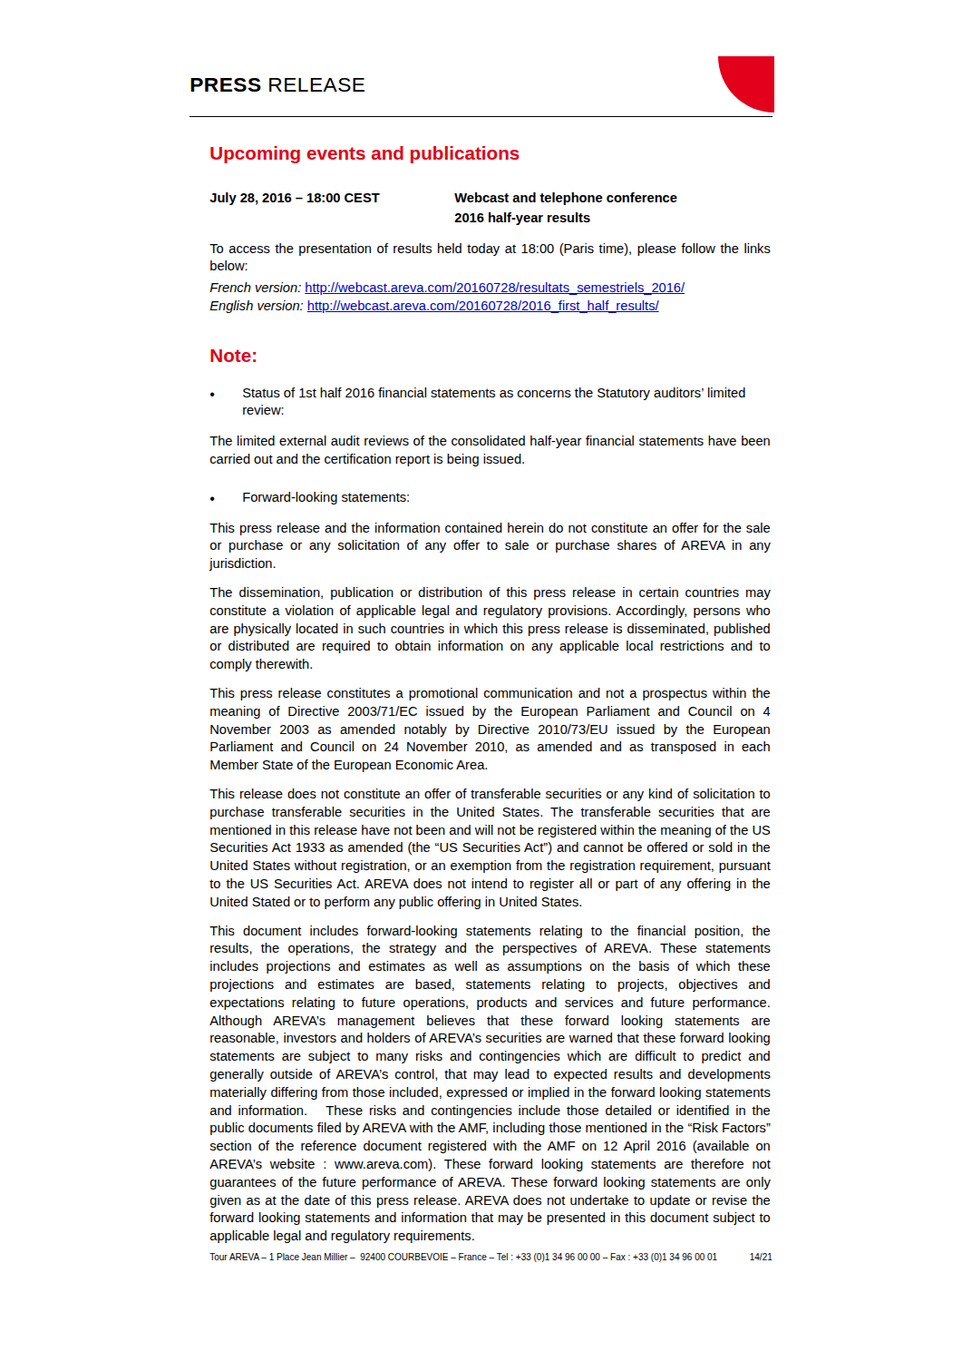PRESS RELEASE
Upcoming events and publications
July 28, 2016 – 18:00 CEST
Webcast and telephone conference
2016 half-year results
To access the presentation of results held today at 18:00 (Paris time), please follow the links below:
French version: http://webcast.areva.com/20160728/resultats_semestriels_2016/
English version: http://webcast.areva.com/20160728/2016_first_half_results/
Note:
Status of 1st half 2016 financial statements as concerns the Statutory auditors’ limited review:
The limited external audit reviews of the consolidated half-year financial statements have been carried out and the certification report is being issued.
Forward-looking statements:
This press release and the information contained herein do not constitute an offer for the sale or purchase or any solicitation of any offer to sale or purchase shares of AREVA in any jurisdiction.
The dissemination, publication or distribution of this press release in certain countries may constitute a violation of applicable legal and regulatory provisions. Accordingly, persons who are physically located in such countries in which this press release is disseminated, published or distributed are required to obtain information on any applicable local restrictions and to comply therewith.
This press release constitutes a promotional communication and not a prospectus within the meaning of Directive 2003/71/EC issued by the European Parliament and Council on 4 November 2003 as amended notably by Directive 2010/73/EU issued by the European Parliament and Council on 24 November 2010, as amended and as transposed in each Member State of the European Economic Area.
This release does not constitute an offer of transferable securities or any kind of solicitation to purchase transferable securities in the United States. The transferable securities that are mentioned in this release have not been and will not be registered within the meaning of the US Securities Act 1933 as amended (the “US Securities Act”) and cannot be offered or sold in the United States without registration, or an exemption from the registration requirement, pursuant to the US Securities Act. AREVA does not intend to register all or part of any offering in the United Stated or to perform any public offering in United States.
This document includes forward-looking statements relating to the financial position, the results, the operations, the strategy and the perspectives of AREVA. These statements includes projections and estimates as well as assumptions on the basis of which these projections and estimates are based, statements relating to projects, objectives and expectations relating to future operations, products and services and future performance. Although AREVA’s management believes that these forward looking statements are reasonable, investors and holders of AREVA’s securities are warned that these forward looking statements are subject to many risks and contingencies which are difficult to predict and generally outside of AREVA’s control, that may lead to expected results and developments materially differing from those included, expressed or implied in the forward looking statements and information. These risks and contingencies include those detailed or identified in the public documents filed by AREVA with the AMF, including those mentioned in the “Risk Factors” section of the reference document registered with the AMF on 12 April 2016 (available on AREVA’s website : www.areva.com). These forward looking statements are therefore not guarantees of the future performance of AREVA. These forward looking statements are only given as at the date of this press release. AREVA does not undertake to update or revise the forward looking statements and information that may be presented in this document subject to applicable legal and regulatory requirements.
Tour AREVA – 1 Place Jean Millier – 92400 COURBEVOIE – France – Tel : +33 (0)1 34 96 00 00 – Fax : +33 (0)1 34 96 00 01
14/21